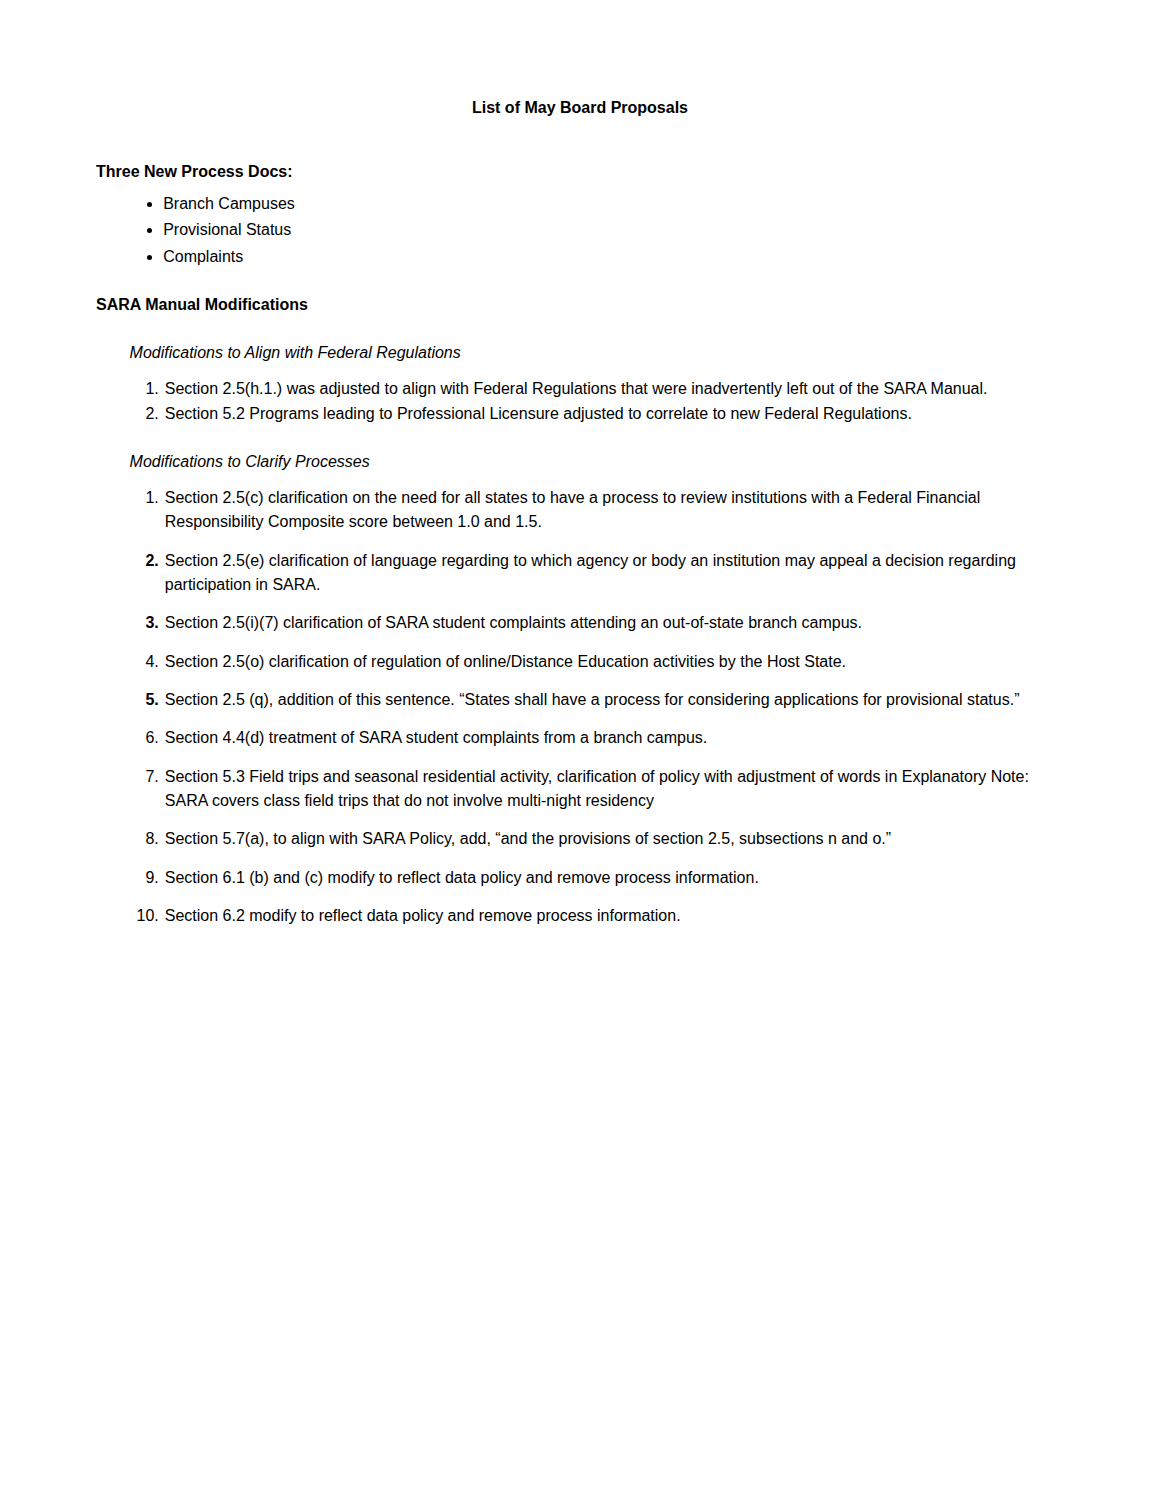List of May Board Proposals
Three New Process Docs:
Branch Campuses
Provisional Status
Complaints
SARA Manual Modifications
Modifications to Align with Federal Regulations
Section 2.5(h.1.) was adjusted to align with Federal Regulations that were inadvertently left out of the SARA Manual.
Section 5.2 Programs leading to Professional Licensure adjusted to correlate to new Federal Regulations.
Modifications to Clarify Processes
Section 2.5(c) clarification on the need for all states to have a process to review institutions with a Federal Financial Responsibility Composite score between 1.0 and 1.5.
Section 2.5(e) clarification of language regarding to which agency or body an institution may appeal a decision regarding participation in SARA.
Section 2.5(i)(7) clarification of SARA student complaints attending an out-of-state branch campus.
Section 2.5(o) clarification of regulation of online/Distance Education activities by the Host State.
Section 2.5 (q), addition of this sentence. “States shall have a process for considering applications for provisional status.”
Section 4.4(d) treatment of SARA student complaints from a branch campus.
Section 5.3 Field trips and seasonal residential activity, clarification of policy with adjustment of words in Explanatory Note: SARA covers class field trips that do not involve multi-night residency
Section 5.7(a), to align with SARA Policy, add, “and the provisions of section 2.5, subsections n and o.”
Section 6.1 (b) and (c) modify to reflect data policy and remove process information.
Section 6.2 modify to reflect data policy and remove process information.